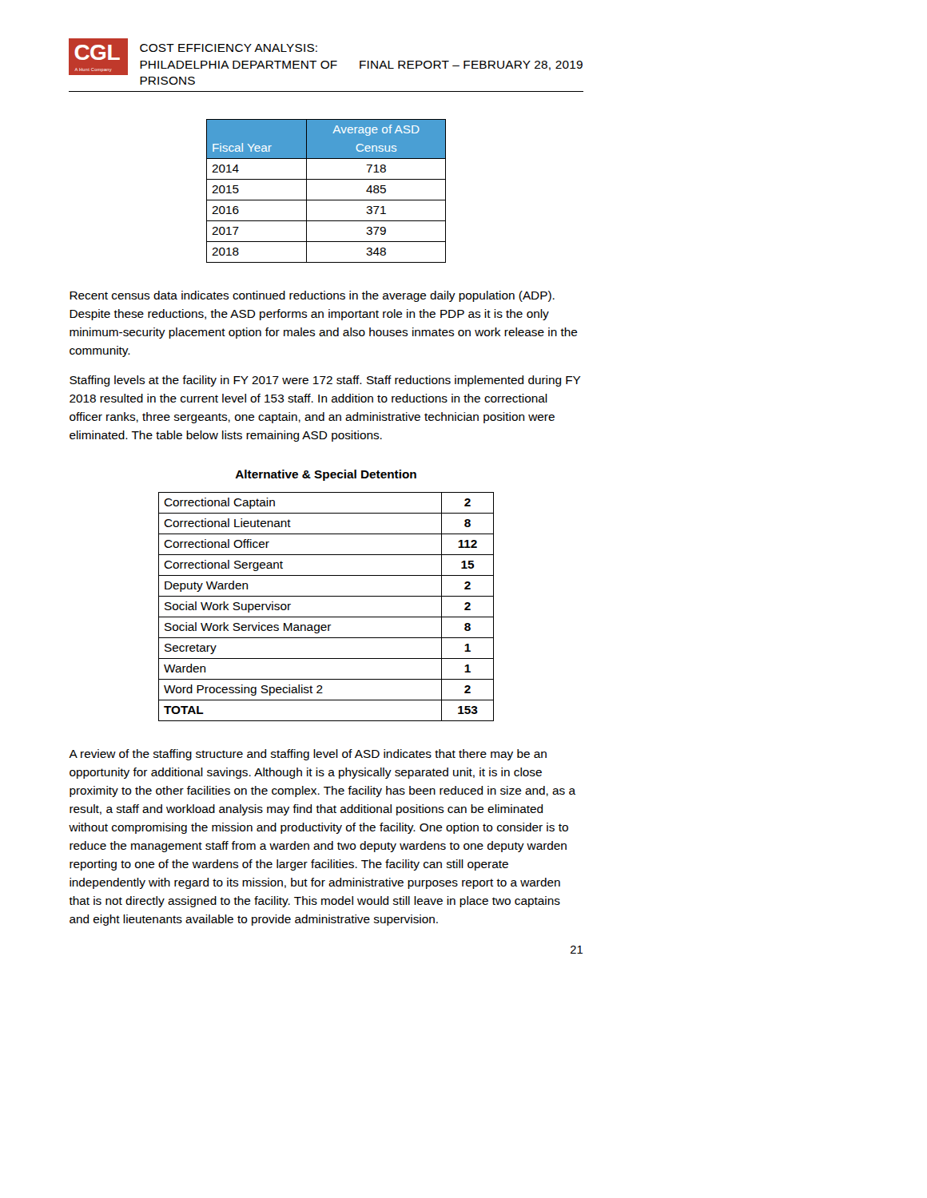CGL A Hunt Company
COST EFFICIENCY ANALYSIS: PHILADELPHIA DEPARTMENT OF PRISONS FINAL REPORT – FEBRUARY 28, 2019
| Fiscal Year | Average of ASD Census |
| --- | --- |
| 2014 | 718 |
| 2015 | 485 |
| 2016 | 371 |
| 2017 | 379 |
| 2018 | 348 |
Recent census data indicates continued reductions in the average daily population (ADP). Despite these reductions, the ASD performs an important role in the PDP as it is the only minimum-security placement option for males and also houses inmates on work release in the community.
Staffing levels at the facility in FY 2017 were 172 staff. Staff reductions implemented during FY 2018 resulted in the current level of 153 staff. In addition to reductions in the correctional officer ranks, three sergeants, one captain, and an administrative technician position were eliminated. The table below lists remaining ASD positions.
Alternative & Special Detention
| Correctional Captain | 2 |
| Correctional Lieutenant | 8 |
| Correctional Officer | 112 |
| Correctional Sergeant | 15 |
| Deputy Warden | 2 |
| Social Work Supervisor | 2 |
| Social Work Services Manager | 8 |
| Secretary | 1 |
| Warden | 1 |
| Word Processing Specialist 2 | 2 |
| TOTAL | 153 |
A review of the staffing structure and staffing level of ASD indicates that there may be an opportunity for additional savings. Although it is a physically separated unit, it is in close proximity to the other facilities on the complex. The facility has been reduced in size and, as a result, a staff and workload analysis may find that additional positions can be eliminated without compromising the mission and productivity of the facility. One option to consider is to reduce the management staff from a warden and two deputy wardens to one deputy warden reporting to one of the wardens of the larger facilities. The facility can still operate independently with regard to its mission, but for administrative purposes report to a warden that is not directly assigned to the facility. This model would still leave in place two captains and eight lieutenants available to provide administrative supervision.
21